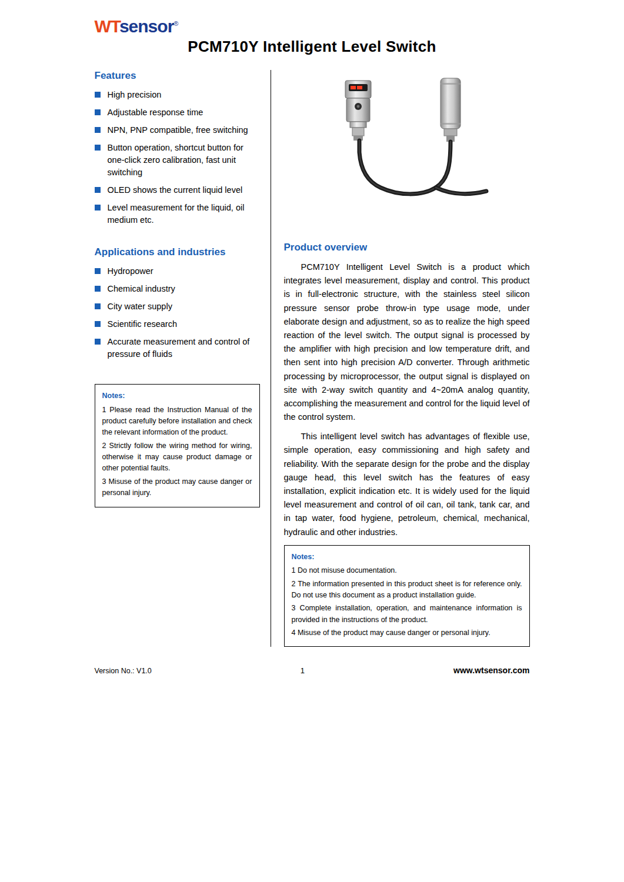WT sensor®
PCM710Y Intelligent Level Switch
Features
High precision
Adjustable response time
NPN, PNP compatible, free switching
Button operation, shortcut button for one-click zero calibration, fast unit switching
OLED shows the current liquid level
Level measurement for the liquid, oil medium etc.
Applications and industries
Hydropower
Chemical industry
City water supply
Scientific research
Accurate measurement and control of pressure of fluids
Notes:
1 Please read the Instruction Manual of the product carefully before installation and check the relevant information of the product.
2 Strictly follow the wiring method for wiring, otherwise it may cause product damage or other potential faults.
3 Misuse of the product may cause danger or personal injury.
Product overview
PCM710Y Intelligent Level Switch is a product which integrates level measurement, display and control. This product is in full-electronic structure, with the stainless steel silicon pressure sensor probe throw-in type usage mode, under elaborate design and adjustment, so as to realize the high speed reaction of the level switch. The output signal is processed by the amplifier with high precision and low temperature drift, and then sent into high precision A/D converter. Through arithmetic processing by microprocessor, the output signal is displayed on site with 2-way switch quantity and 4~20mA analog quantity, accomplishing the measurement and control for the liquid level of the control system.
This intelligent level switch has advantages of flexible use, simple operation, easy commissioning and high safety and reliability. With the separate design for the probe and the display gauge head, this level switch has the features of easy installation, explicit indication etc. It is widely used for the liquid level measurement and control of oil can, oil tank, tank car, and in tap water, food hygiene, petroleum, chemical, mechanical, hydraulic and other industries.
Notes:
1 Do not misuse documentation.
2 The information presented in this product sheet is for reference only. Do not use this document as a product installation guide.
3 Complete installation, operation, and maintenance information is provided in the instructions of the product.
4 Misuse of the product may cause danger or personal injury.
Version No.: V1.0
1
www.wtsensor.com